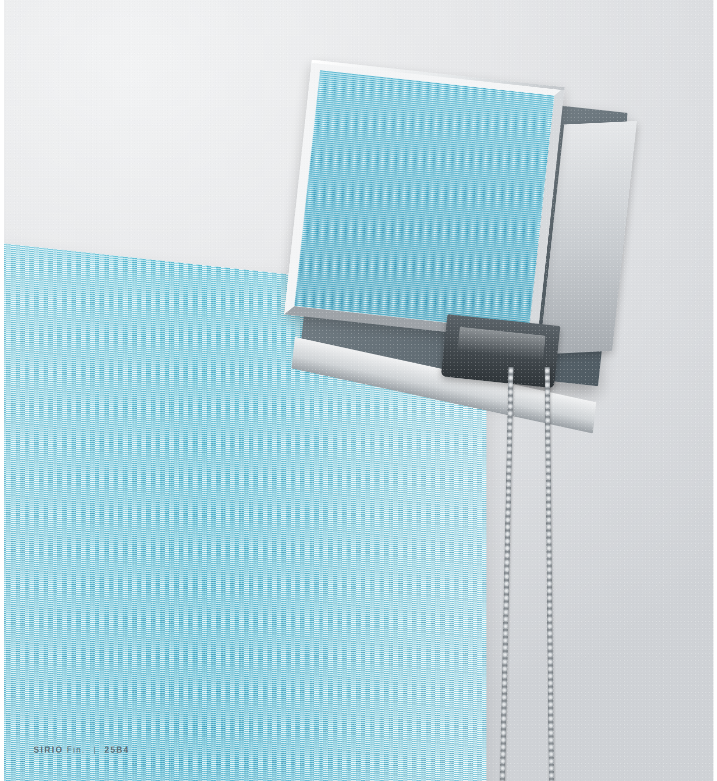SIRIO Fin. 25B4 roller blind in turquoise striped fabric with aluminium headrail and metal bead chain
SIRIO Fin. | 25B4